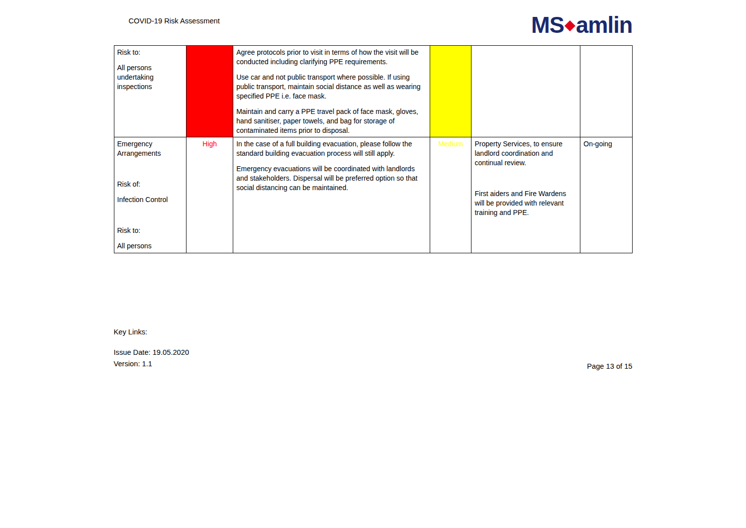COVID-19 Risk Assessment
MS amlin
| Risk to: All persons undertaking inspections | | Agree protocols prior to visit in terms of how the visit will be conducted including clarifying PPE requirements. Use car and not public transport where possible. If using public transport, maintain social distance as well as wearing specified PPE i.e. face mask. Maintain and carry a PPE travel pack of face mask, gloves, hand sanitiser, paper towels, and bag for storage of contaminated items prior to disposal. | | | |
| Emergency Arrangements Risk of: Infection Control Risk to: All persons | High | In the case of a full building evacuation, please follow the standard building evacuation process will still apply. Emergency evacuations will be coordinated with landlords and stakeholders. Dispersal will be preferred option so that social distancing can be maintained. | Medium | Property Services, to ensure landlord coordination and continual review. First aiders and Fire Wardens will be provided with relevant training and PPE. | On-going |
Key Links:
Issue Date: 19.05.2020
Version: 1.1
Page 13 of 15